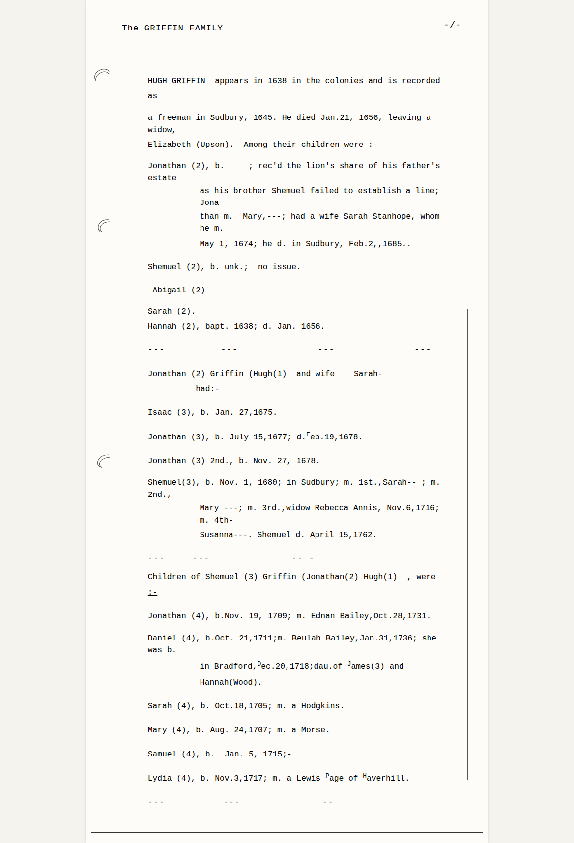The GRIFFIN FAMILY
‑/‑
HUGH GRIFFIN appears in 1638 in the colonies and is recorded as
a freeman in Sudbury, 1645. He died Jan.21, 1656, leaving a widow,
Elizabeth (Upson). Among their children were :-
Jonathan (2), b. ; rec'd the lion's share of his father's estate
as his brother Shemuel failed to establish a line; Jona-
than m. Mary,---; had a wife Sarah Stanhope, whom he m.
May 1  , 1674; he d. in Sudbury, Feb.2,,1685..
Shemuel (2), b. unk.; no issue.
Abigail (2)
Sarah (2).
Hannah (2), bapt. 1638; d. Jan. 1656.
--- --- --- ---
Jonathan (2) Griffin (Hugh(1) and wife Sarah- had:-
Isaac (3), b. Jan. 27,1675.
Jonathan (3), b. July 15,1677; d.Feb.19,1678.
Jonathan (3) 2nd., b. Nov. 27, 1678.
Shemuel(3), b. Nov. 1, 1680; in Sudbury; m. 1st.,Sarah-- ; m. 2nd.,
Mary ---; m. 3rd.,widow Rebecca Annis, Nov.6,1716; m. 4th-
Susanna---. Shemuel d. April 15,1762.
--- --- -- -
Children of Shemuel (3) Griffin (Jonathan(2) Hugh(1) , were :-
Jonathan (4), b.Nov. 19, 1709; m. Ednan Bailey,Oct.28,1731.
Daniel (4), b.Oct. 21,1711;m. Beulah Bailey,Jan.31,1736; she was b.
in Bradford,Dec.20,1718;dau.of James(3) and Hannah(Wood).
Sarah (4), b. Oct.18,1705; m. a Hodgkins.
Mary (4), b. Aug. 24,1707; m. a Morse.
Samuel (4), b. Jan. 5, 1715;-
Lydia (4), b. Nov.3,1717; m. a Lewis Page of Haverhill.
--- --- --